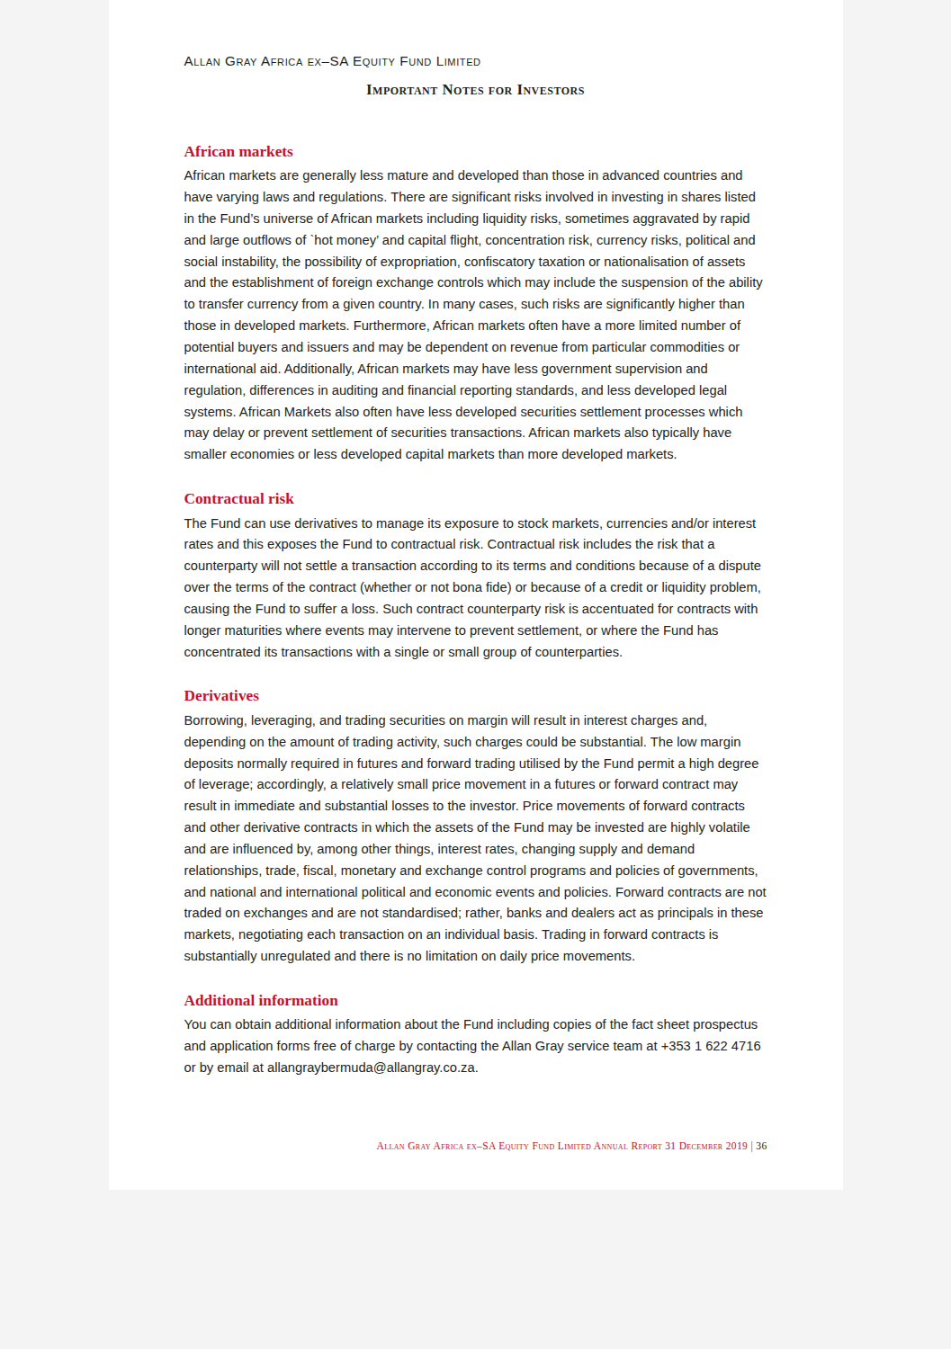Allan Gray Africa ex–SA Equity Fund Limited
Important Notes for Investors
African markets
African markets are generally less mature and developed than those in advanced countries and have varying laws and regulations. There are significant risks involved in investing in shares listed in the Fund’s universe of African markets including liquidity risks, sometimes aggravated by rapid and large outflows of `hot money’ and capital flight, concentration risk, currency risks, political and social instability, the possibility of expropriation, confiscatory taxation or nationalisation of assets and the establishment of foreign exchange controls which may include the suspension of the ability to transfer currency from a given country. In many cases, such risks are significantly higher than those in developed markets. Furthermore, African markets often have a more limited number of potential buyers and issuers and may be dependent on revenue from particular commodities or international aid. Additionally, African markets may have less government supervision and regulation, differences in auditing and financial reporting standards, and less developed legal systems. African Markets also often have less developed securities settlement processes which may delay or prevent settlement of securities transactions. African markets also typically have smaller economies or less developed capital markets than more developed markets.
Contractual risk
The Fund can use derivatives to manage its exposure to stock markets, currencies and/or interest rates and this exposes the Fund to contractual risk. Contractual risk includes the risk that a counterparty will not settle a transaction according to its terms and conditions because of a dispute over the terms of the contract (whether or not bona fide) or because of a credit or liquidity problem, causing the Fund to suffer a loss. Such contract counterparty risk is accentuated for contracts with longer maturities where events may intervene to prevent settlement, or where the Fund has concentrated its transactions with a single or small group of counterparties.
Derivatives
Borrowing, leveraging, and trading securities on margin will result in interest charges and, depending on the amount of trading activity, such charges could be substantial. The low margin deposits normally required in futures and forward trading utilised by the Fund permit a high degree of leverage; accordingly, a relatively small price movement in a futures or forward contract may result in immediate and substantial losses to the investor. Price movements of forward contracts and other derivative contracts in which the assets of the Fund may be invested are highly volatile and are influenced by, among other things, interest rates, changing supply and demand relationships, trade, fiscal, monetary and exchange control programs and policies of governments, and national and international political and economic events and policies. Forward contracts are not traded on exchanges and are not standardised; rather, banks and dealers act as principals in these markets, negotiating each transaction on an individual basis. Trading in forward contracts is substantially unregulated and there is no limitation on daily price movements.
Additional information
You can obtain additional information about the Fund including copies of the fact sheet prospectus and application forms free of charge by contacting the Allan Gray service team at +353 1 622 4716 or by email at allangraybermuda@allangray.co.za.
Allan Gray Africa ex–SA Equity Fund Limited Annual Report 31 December 2019 | 36